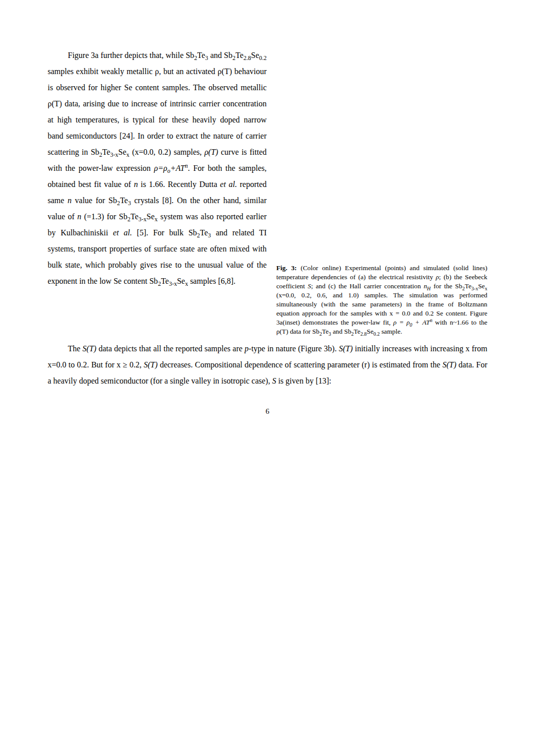Fig. 3: (Color online) Experimental (points) and simulated (solid lines) temperature dependencies of (a) the electrical resistivity ρ; (b) the Seebeck coefficient S; and (c) the Hall carrier concentration nH for the Sb2Te3-xSex (x=0.0, 0.2, 0.6, and 1.0) samples. The simulation was performed simultaneously (with the same parameters) in the frame of Boltzmann equation approach for the samples with x = 0.0 and 0.2 Se content. Figure 3a(inset) demonstrates the power-law fit, ρ = ρ0 + ATn with n~1.66 to the ρ(T) data for Sb2Te3 and Sb2Te2.8Se0.2 sample.
Figure 3a further depicts that, while Sb2Te3 and Sb2Te2.8Se0.2 samples exhibit weakly metallic ρ, but an activated ρ(T) behaviour is observed for higher Se content samples. The observed metallic ρ(T) data, arising due to increase of intrinsic carrier concentration at high temperatures, is typical for these heavily doped narrow band semiconductors [24]. In order to extract the nature of carrier scattering in Sb2Te3-xSex (x=0.0, 0.2) samples, ρ(T) curve is fitted with the power-law expression ρ=ρo+ATn. For both the samples, obtained best fit value of n is 1.66. Recently Dutta et al. reported same n value for Sb2Te3 crystals [8]. On the other hand, similar value of n (=1.3) for Sb2Te3-xSex system was also reported earlier by Kulbachiniskii et al. [5]. For bulk Sb2Te3 and related TI systems, transport properties of surface state are often mixed with bulk state, which probably gives rise to the unusual value of the exponent in the low Se content Sb2Te3-xSex samples [6,8].
The S(T) data depicts that all the reported samples are p-type in nature (Figure 3b). S(T) initially increases with increasing x from x=0.0 to 0.2. But for x ≥ 0.2, S(T) decreases. Compositional dependence of scattering parameter (r) is estimated from the S(T) data. For a heavily doped semiconductor (for a single valley in isotropic case), S is given by [13]:
6